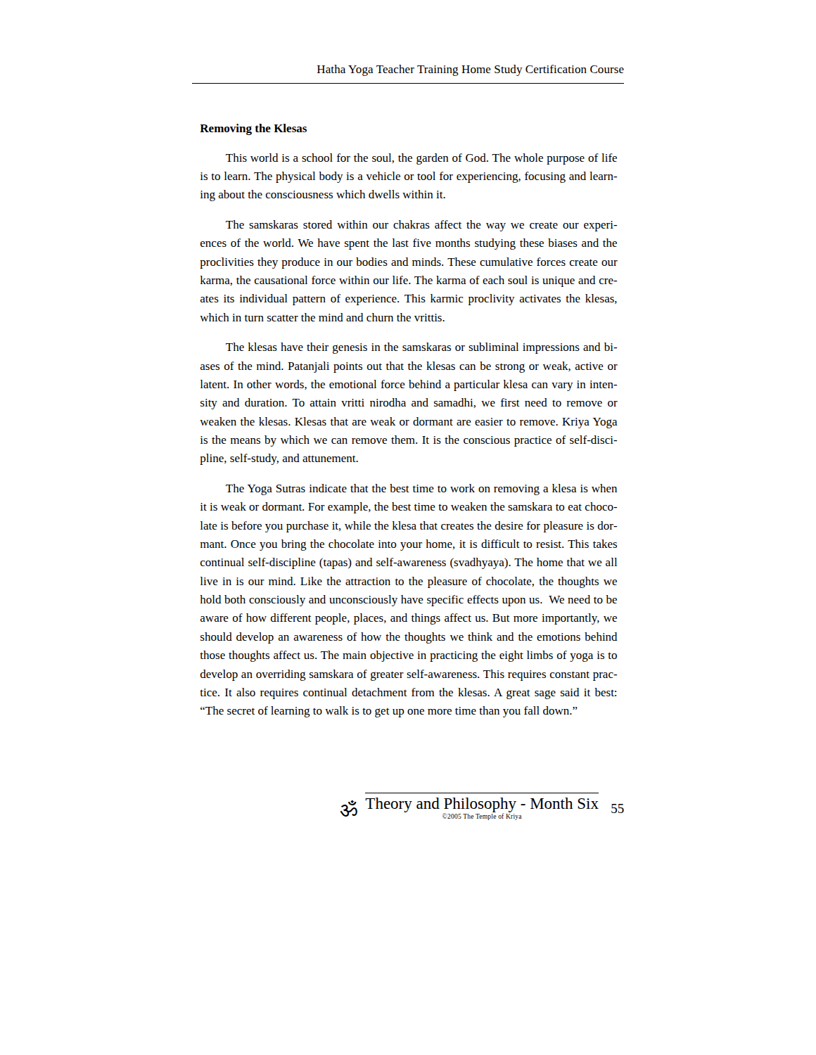Hatha Yoga Teacher Training Home Study Certification Course
Removing the Klesas
This world is a school for the soul, the garden of God. The whole purpose of life is to learn. The physical body is a vehicle or tool for experiencing, focusing and learning about the consciousness which dwells within it.
The samskaras stored within our chakras affect the way we create our experiences of the world. We have spent the last five months studying these biases and the proclivities they produce in our bodies and minds. These cumulative forces create our karma, the causational force within our life. The karma of each soul is unique and creates its individual pattern of experience. This karmic proclivity activates the klesas, which in turn scatter the mind and churn the vrittis.
The klesas have their genesis in the samskaras or subliminal impressions and biases of the mind. Patanjali points out that the klesas can be strong or weak, active or latent. In other words, the emotional force behind a particular klesa can vary in intensity and duration. To attain vritti nirodha and samadhi, we first need to remove or weaken the klesas. Klesas that are weak or dormant are easier to remove. Kriya Yoga is the means by which we can remove them. It is the conscious practice of self-discipline, self-study, and attunement.
The Yoga Sutras indicate that the best time to work on removing a klesa is when it is weak or dormant. For example, the best time to weaken the samskara to eat chocolate is before you purchase it, while the klesa that creates the desire for pleasure is dormant. Once you bring the chocolate into your home, it is difficult to resist. This takes continual self-discipline (tapas) and self-awareness (svadhyaya). The home that we all live in is our mind. Like the attraction to the pleasure of chocolate, the thoughts we hold both consciously and unconsciously have specific effects upon us. We need to be aware of how different people, places, and things affect us. But more importantly, we should develop an awareness of how the thoughts we think and the emotions behind those thoughts affect us. The main objective in practicing the eight limbs of yoga is to develop an overriding samskara of greater self-awareness. This requires constant practice. It also requires continual detachment from the klesas. A great sage said it best: “The secret of learning to walk is to get up one more time than you fall down.”
ॐ
Theory and Philosophy - Month Six
©2005 The Temple of Kriya
55